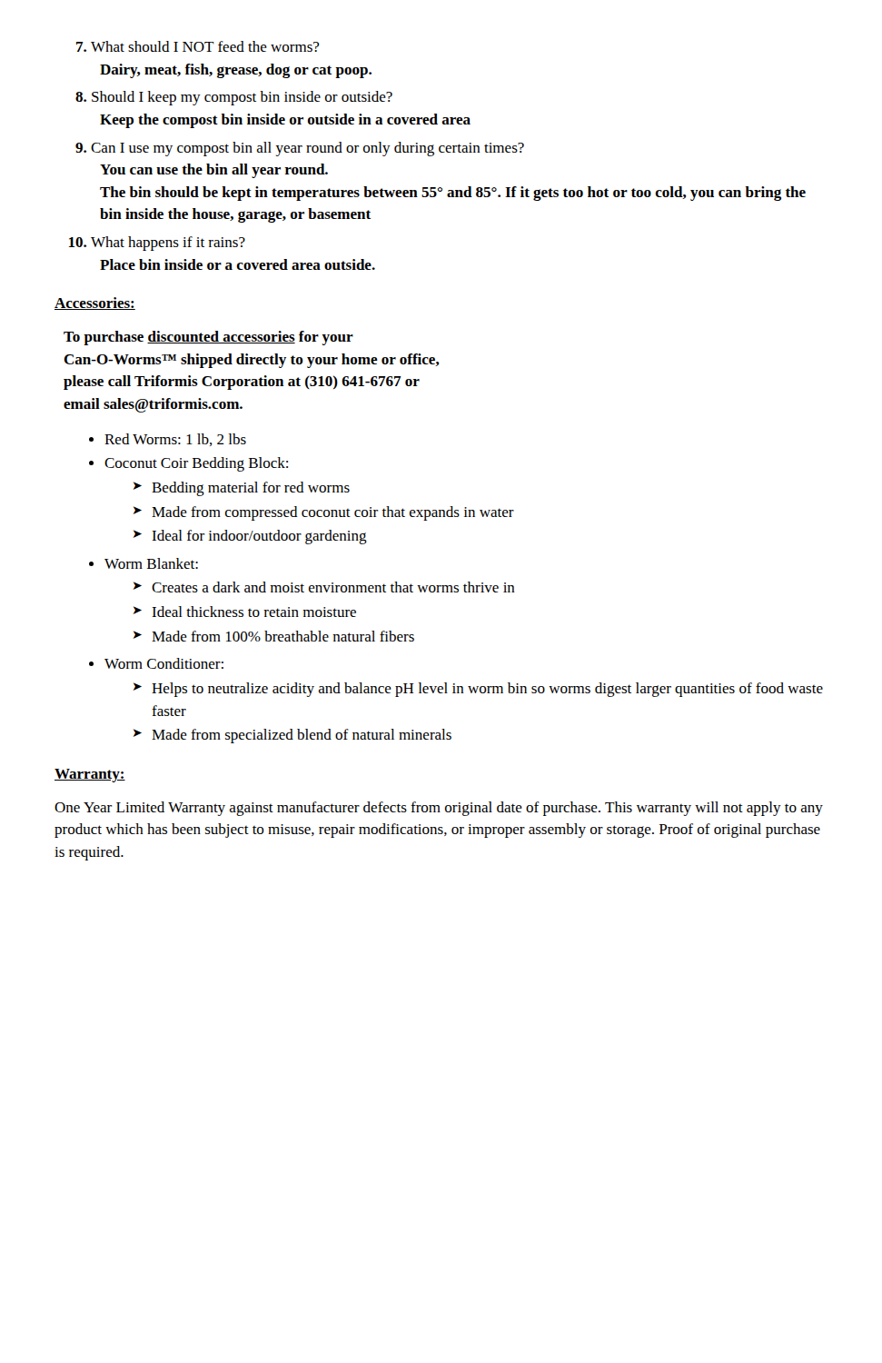What should I NOT feed the worms? Dairy, meat, fish, grease, dog or cat poop.
Should I keep my compost bin inside or outside? Keep the compost bin inside or outside in a covered area
Can I use my compost bin all year round or only during certain times? You can use the bin all year round.
The bin should be kept in temperatures between 55° and 85°. If it gets too hot or too cold, you can bring the bin inside the house, garage, or basement
What happens if it rains? Place bin inside or a covered area outside.
Accessories:
To purchase discounted accessories for your
Can-O-Worms™ shipped directly to your home or office,
please call Triformis Corporation at (310) 641-6767 or
email sales@triformis.com.
Red Worms: 1 lb, 2 lbs
Coconut Coir Bedding Block:
Bedding material for red worms
Made from compressed coconut coir that expands in water
Ideal for indoor/outdoor gardening
Worm Blanket:
Creates a dark and moist environment that worms thrive in
Ideal thickness to retain moisture
Made from 100% breathable natural fibers
Worm Conditioner:
Helps to neutralize acidity and balance pH level in worm bin so worms digest larger quantities of food waste faster
Made from specialized blend of natural minerals
Warranty:
One Year Limited Warranty against manufacturer defects from original date of purchase. This warranty will not apply to any product which has been subject to misuse, repair modifications, or improper assembly or storage. Proof of original purchase is required.